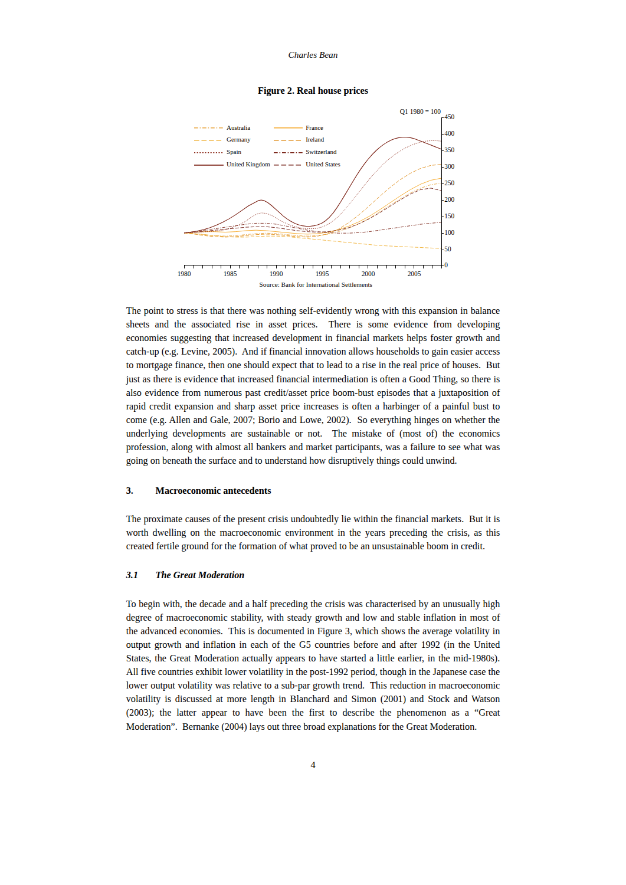Charles Bean
Figure 2. Real house prices
Q1 1980 = 100
| Australia | France |
| Germany | Ireland |
| Spain | Switzerland |
| United Kingdom | United States |
450 400 350 300 250 200 150 100 50 0
1980 1985 1990 1995 2000 2005
Source: Bank for International Settlements
The point to stress is that there was nothing self-evidently wrong with this expansion in balance sheets and the associated rise in asset prices. There is some evidence from developing economies suggesting that increased development in financial markets helps foster growth and catch-up (e.g. Levine, 2005). And if financial innovation allows households to gain easier access to mortgage finance, then one should expect that to lead to a rise in the real price of houses. But just as there is evidence that increased financial intermediation is often a Good Thing, so there is also evidence from numerous past credit/asset price boom-bust episodes that a juxtaposition of rapid credit expansion and sharp asset price increases is often a harbinger of a painful bust to come (e.g. Allen and Gale, 2007; Borio and Lowe, 2002). So everything hinges on whether the underlying developments are sustainable or not. The mistake of (most of) the economics profession, along with almost all bankers and market participants, was a failure to see what was going on beneath the surface and to understand how disruptively things could unwind.
3. Macroeconomic antecedents
The proximate causes of the present crisis undoubtedly lie within the financial markets. But it is worth dwelling on the macroeconomic environment in the years preceding the crisis, as this created fertile ground for the formation of what proved to be an unsustainable boom in credit.
3.1 The Great Moderation
To begin with, the decade and a half preceding the crisis was characterised by an unusually high degree of macroeconomic stability, with steady growth and low and stable inflation in most of the advanced economies. This is documented in Figure 3, which shows the average volatility in output growth and inflation in each of the G5 countries before and after 1992 (in the United States, the Great Moderation actually appears to have started a little earlier, in the mid-1980s). All five countries exhibit lower volatility in the post-1992 period, though in the Japanese case the lower output volatility was relative to a sub-par growth trend. This reduction in macroeconomic volatility is discussed at more length in Blanchard and Simon (2001) and Stock and Watson (2003); the latter appear to have been the first to describe the phenomenon as a “Great Moderation”. Bernanke (2004) lays out three broad explanations for the Great Moderation.
4